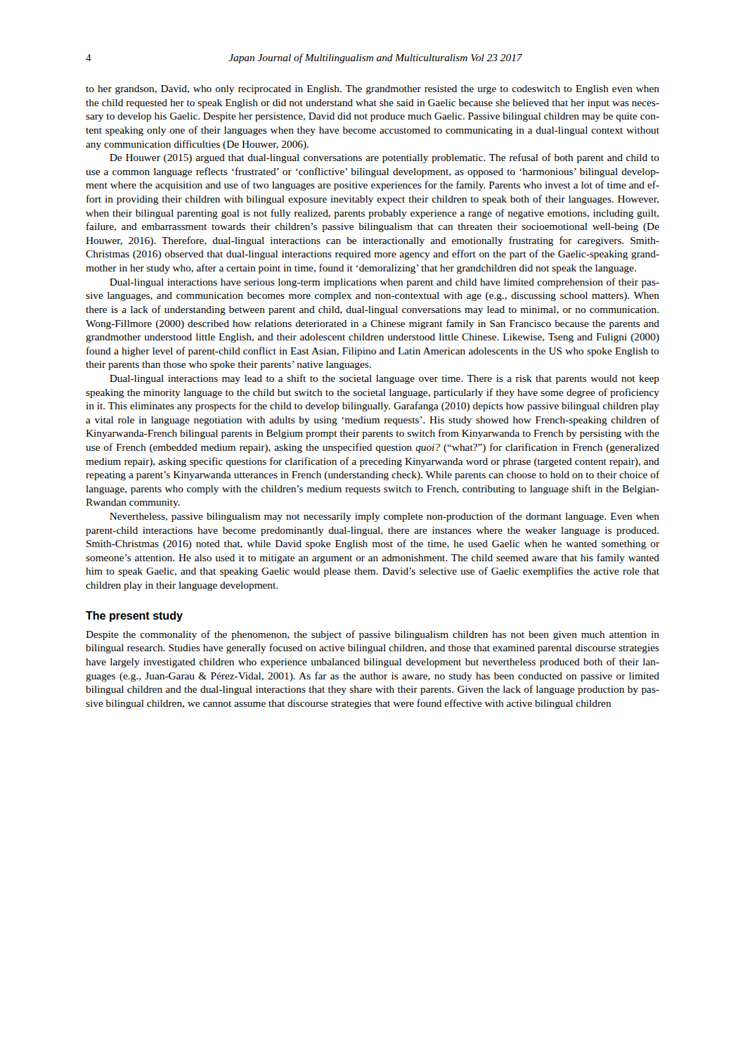4 Japan Journal of Multilingualism and Multiculturalism Vol 23 2017
to her grandson, David, who only reciprocated in English. The grandmother resisted the urge to codeswitch to English even when the child requested her to speak English or did not understand what she said in Gaelic because she believed that her input was necessary to develop his Gaelic. Despite her persistence, David did not produce much Gaelic. Passive bilingual children may be quite content speaking only one of their languages when they have become accustomed to communicating in a dual-lingual context without any communication difficulties (De Houwer, 2006).
De Houwer (2015) argued that dual-lingual conversations are potentially problematic. The refusal of both parent and child to use a common language reflects ‘frustrated’ or ‘conflictive’ bilingual development, as opposed to ‘harmonious’ bilingual development where the acquisition and use of two languages are positive experiences for the family. Parents who invest a lot of time and effort in providing their children with bilingual exposure inevitably expect their children to speak both of their languages. However, when their bilingual parenting goal is not fully realized, parents probably experience a range of negative emotions, including guilt, failure, and embarrassment towards their children’s passive bilingualism that can threaten their socioemotional well-being (De Houwer, 2016). Therefore, dual-lingual interactions can be interactionally and emotionally frustrating for caregivers. Smith-Christmas (2016) observed that dual-lingual interactions required more agency and effort on the part of the Gaelic-speaking grandmother in her study who, after a certain point in time, found it ‘demoralizing’ that her grandchildren did not speak the language.
Dual-lingual interactions have serious long-term implications when parent and child have limited comprehension of their passive languages, and communication becomes more complex and non-contextual with age (e.g., discussing school matters). When there is a lack of understanding between parent and child, dual-lingual conversations may lead to minimal, or no communication. Wong-Fillmore (2000) described how relations deteriorated in a Chinese migrant family in San Francisco because the parents and grandmother understood little English, and their adolescent children understood little Chinese. Likewise, Tseng and Fuligni (2000) found a higher level of parent-child conflict in East Asian, Filipino and Latin American adolescents in the US who spoke English to their parents than those who spoke their parents’ native languages.
Dual-lingual interactions may lead to a shift to the societal language over time. There is a risk that parents would not keep speaking the minority language to the child but switch to the societal language, particularly if they have some degree of proficiency in it. This eliminates any prospects for the child to develop bilingually. Garafanga (2010) depicts how passive bilingual children play a vital role in language negotiation with adults by using ‘medium requests’. His study showed how French-speaking children of Kinyarwanda-French bilingual parents in Belgium prompt their parents to switch from Kinyarwanda to French by persisting with the use of French (embedded medium repair), asking the unspecified question quoi? (“what?”) for clarification in French (generalized medium repair), asking specific questions for clarification of a preceding Kinyarwanda word or phrase (targeted content repair), and repeating a parent’s Kinyarwanda utterances in French (understanding check). While parents can choose to hold on to their choice of language, parents who comply with the children’s medium requests switch to French, contributing to language shift in the Belgian-Rwandan community.
Nevertheless, passive bilingualism may not necessarily imply complete non-production of the dormant language. Even when parent-child interactions have become predominantly dual-lingual, there are instances where the weaker language is produced. Smith-Christmas (2016) noted that, while David spoke English most of the time, he used Gaelic when he wanted something or someone’s attention. He also used it to mitigate an argument or an admonishment. The child seemed aware that his family wanted him to speak Gaelic, and that speaking Gaelic would please them. David’s selective use of Gaelic exemplifies the active role that children play in their language development.
The present study
Despite the commonality of the phenomenon, the subject of passive bilingualism children has not been given much attention in bilingual research. Studies have generally focused on active bilingual children, and those that examined parental discourse strategies have largely investigated children who experience unbalanced bilingual development but nevertheless produced both of their languages (e.g., Juan-Garau & Pérez-Vidal, 2001). As far as the author is aware, no study has been conducted on passive or limited bilingual children and the dual-lingual interactions that they share with their parents. Given the lack of language production by passive bilingual children, we cannot assume that discourse strategies that were found effective with active bilingual children